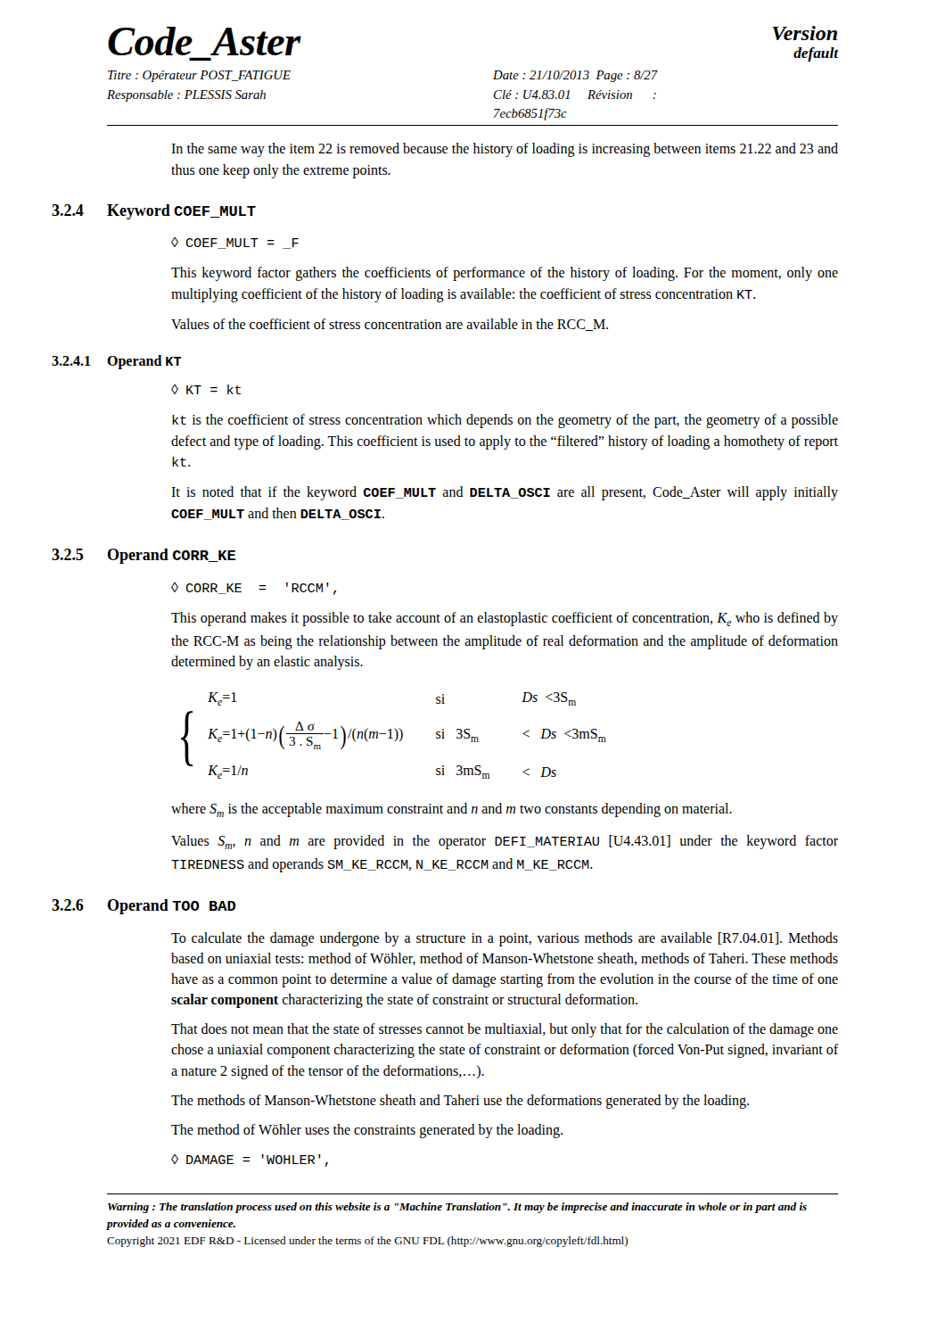Code_Aster
Versiondefault
| Titre : Opérateur POST_FATIGUE | Date : 21/10/2013 Page : 8/27 |
| Responsable : PLESSIS Sarah | Clé : U4.83.01 Révision : |
| | 7ecb6851f73c |
In the same way the item 22 is removed because the history of loading is increasing between items 21.22 and 23 and thus one keep only the extreme points.
3.2.4 Keyword COEF_MULT
◊ COEF_MULT = _F
This keyword factor gathers the coefficients of performance of the history of loading. For the moment, only one multiplying coefficient of the history of loading is available: the coefficient of stress concentration KT.
Values of the coefficient of stress concentration are available in the RCC_M.
3.2.4.1 Operand KT
◊ KT = kt
kt is the coefficient of stress concentration which depends on the geometry of the part, the geometry of a possible defect and type of loading. This coefficient is used to apply to the “filtered” history of loading a homothety of report kt.
It is noted that if the keyword COEF_MULT and DELTA_OSCI are all present, Code_Aster will apply initially COEF_MULT and then DELTA_OSCI.
3.2.5 Operand CORR_KE
◊ CORR_KE = 'RCCM',
This operand makes it possible to take account of an elastoplastic coefficient of concentration, Ke who is defined by the RCC-M as being the relationship between the amplitude of real deformation and the amplitude of deformation determined by an elastic analysis.
{
| K e =1 | si | Ds <3S m |
| K e =1+(1− n ) ( Δ σ 3 . S m −1 ) /( n ( m −1)) | si 3S m | < Ds <3mS m |
| K e =1/ n | si 3mS m | < Ds |
where Sm is the acceptable maximum constraint and n and m two constants depending on material.
Values Sm, n and m are provided in the operator DEFI_MATERIAU [U4.43.01] under the keyword factor TIREDNESS and operands SM_KE_RCCM, N_KE_RCCM and M_KE_RCCM.
3.2.6 Operand TOO BAD
To calculate the damage undergone by a structure in a point, various methods are available [R7.04.01]. Methods based on uniaxial tests: method of Wöhler, method of Manson-Whetstone sheath, methods of Taheri. These methods have as a common point to determine a value of damage starting from the evolution in the course of the time of one scalar component characterizing the state of constraint or structural deformation.
That does not mean that the state of stresses cannot be multiaxial, but only that for the calculation of the damage one chose a uniaxial component characterizing the state of constraint or deformation (forced Von-Put signed, invariant of a nature 2 signed of the tensor of the deformations,…).
The methods of Manson-Whetstone sheath and Taheri use the deformations generated by the loading.
The method of Wöhler uses the constraints generated by the loading.
◊ DAMAGE = 'WOHLER',
Warning : The translation process used on this website is a "Machine Translation". It may be imprecise and inaccurate in whole or in part and is provided as a convenience.
Copyright 2021 EDF R&D - Licensed under the terms of the GNU FDL (http://www.gnu.org/copyleft/fdl.html)